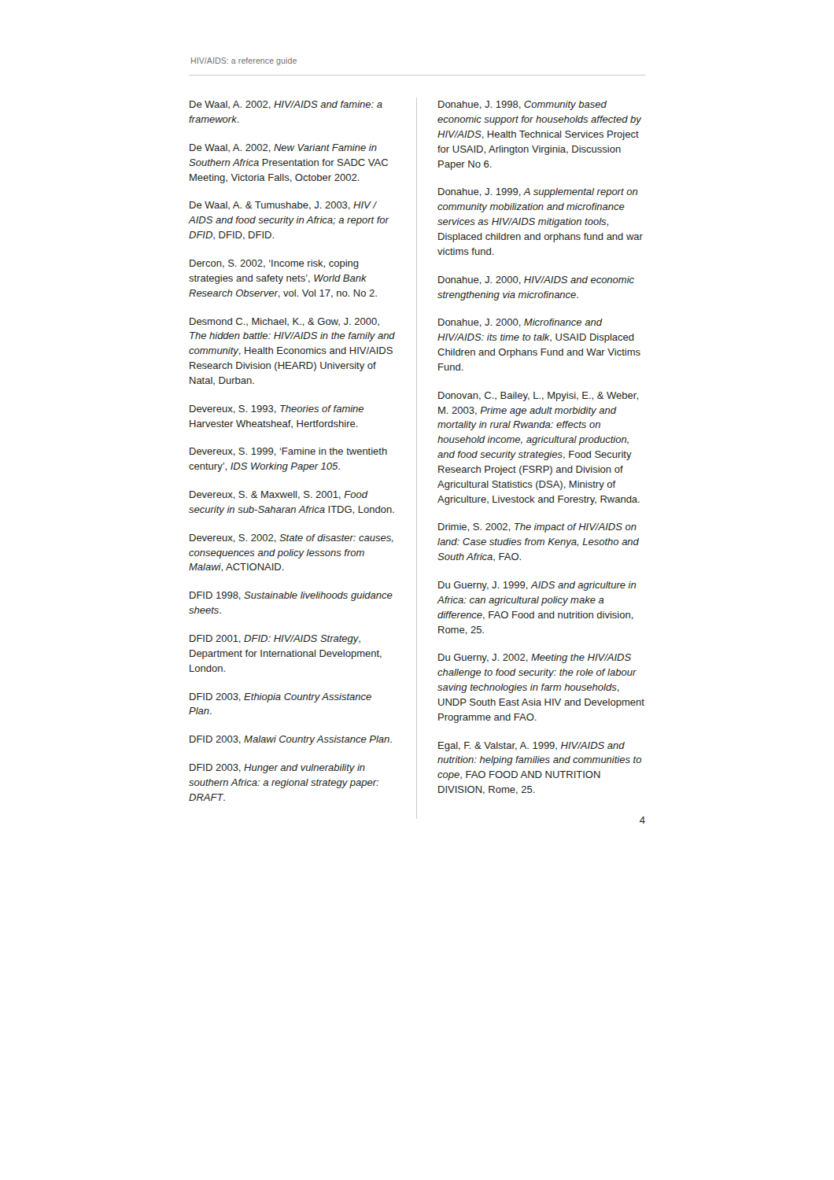HIV/AIDS: a reference guide
De Waal, A. 2002, HIV/AIDS and famine: a framework.
De Waal, A. 2002, New Variant Famine in Southern Africa Presentation for SADC VAC Meeting, Victoria Falls, October 2002.
De Waal, A. & Tumushabe, J. 2003, HIV / AIDS and food security in Africa; a report for DFID, DFID, DFID.
Dercon, S. 2002, ‘Income risk, coping strategies and safety nets’, World Bank Research Observer, vol. Vol 17, no. No 2.
Desmond C., Michael, K., & Gow, J. 2000, The hidden battle: HIV/AIDS in the family and community, Health Economics and HIV/AIDS Research Division (HEARD) University of Natal, Durban.
Devereux, S. 1993, Theories of famine Harvester Wheatsheaf, Hertfordshire.
Devereux, S. 1999, ‘Famine in the twentieth century’, IDS Working Paper 105.
Devereux, S. & Maxwell, S. 2001, Food security in sub-Saharan Africa ITDG, London.
Devereux, S. 2002, State of disaster: causes, consequences and policy lessons from Malawi, ACTIONAID.
DFID 1998, Sustainable livelihoods guidance sheets.
DFID 2001, DFID: HIV/AIDS Strategy, Department for International Development, London.
DFID 2003, Ethiopia Country Assistance Plan.
DFID 2003, Malawi Country Assistance Plan.
DFID 2003, Hunger and vulnerability in southern Africa: a regional strategy paper: DRAFT.
Donahue, J. 1998, Community based economic support for households affected by HIV/AIDS, Health Technical Services Project for USAID, Arlington Virginia, Discussion Paper No 6.
Donahue, J. 1999, A supplemental report on community mobilization and microfinance services as HIV/AIDS mitigation tools, Displaced children and orphans fund and war victims fund.
Donahue, J. 2000, HIV/AIDS and economic strengthening via microfinance.
Donahue, J. 2000, Microfinance and HIV/AIDS: its time to talk, USAID Displaced Children and Orphans Fund and War Victims Fund.
Donovan, C., Bailey, L., Mpyisi, E., & Weber, M. 2003, Prime age adult morbidity and mortality in rural Rwanda: effects on household income, agricultural production, and food security strategies, Food Security Research Project (FSRP) and Division of Agricultural Statistics (DSA), Ministry of Agriculture, Livestock and Forestry, Rwanda.
Drimie, S. 2002, The impact of HIV/AIDS on land: Case studies from Kenya, Lesotho and South Africa, FAO.
Du Guerny, J. 1999, AIDS and agriculture in Africa: can agricultural policy make a difference, FAO Food and nutrition division, Rome, 25.
Du Guerny, J. 2002, Meeting the HIV/AIDS challenge to food security: the role of labour saving technologies in farm households, UNDP South East Asia HIV and Development Programme and FAO.
Egal, F. & Valstar, A. 1999, HIV/AIDS and nutrition: helping families and communities to cope, FAO FOOD AND NUTRITION DIVISION, Rome, 25.
4